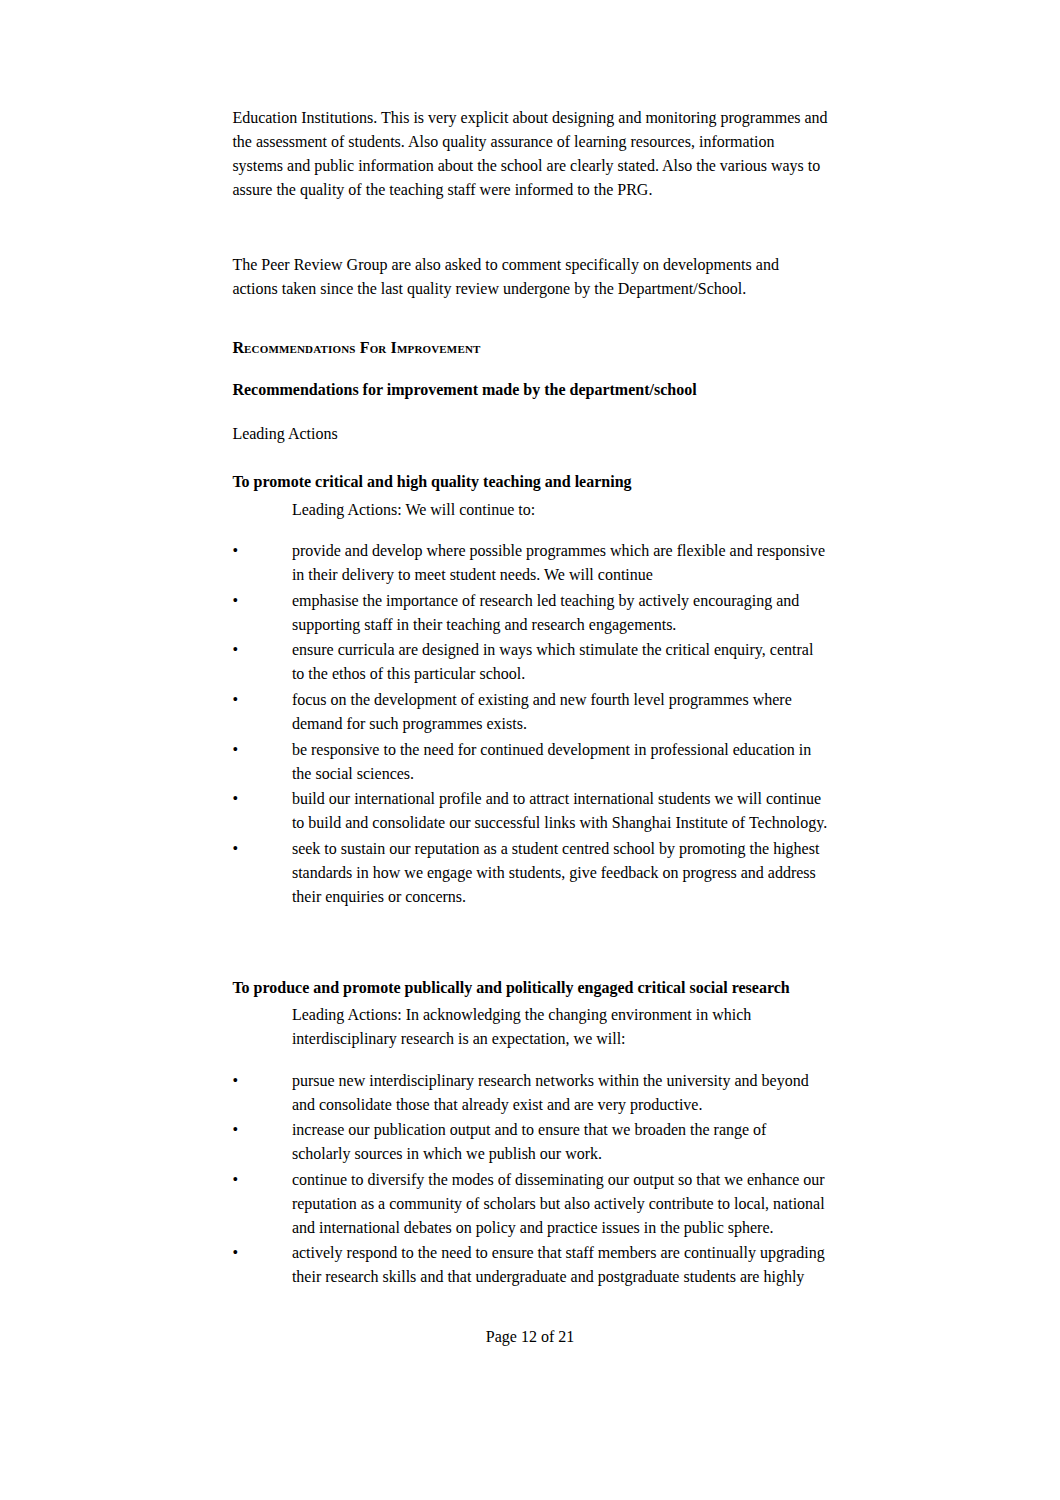Education Institutions. This is very explicit about designing and monitoring programmes and the assessment of students. Also quality assurance of learning resources, information systems and public information about the school are clearly stated. Also the various ways to assure the quality of the teaching staff were informed to the PRG.
The Peer Review Group are also asked to comment specifically on developments and actions taken since the last quality review undergone by the Department/School.
Recommendations For Improvement
Recommendations for improvement made by the department/school
Leading Actions
To promote critical and high quality teaching and learning
Leading Actions: We will continue to:
provide and develop where possible programmes which are flexible and responsive in their delivery to meet student needs. We will continue
emphasise the importance of research led teaching by actively encouraging and supporting staff in their teaching and research engagements.
ensure curricula are designed in ways which stimulate the critical enquiry, central to the ethos of this particular school.
focus on the development of existing and new fourth level programmes where demand for such programmes exists.
be responsive to the need for continued development in professional education in the social sciences.
build our international profile and to attract international students we will continue to build and consolidate our successful links with Shanghai Institute of Technology.
seek to sustain our reputation as a student centred school by promoting the highest standards in how we engage with students, give feedback on progress and address their enquiries or concerns.
To produce and promote publically and politically engaged critical social research
Leading Actions: In acknowledging the changing environment in which interdisciplinary research is an expectation, we will:
pursue new interdisciplinary research networks within the university and beyond and consolidate those that already exist and are very productive.
increase our publication output and to ensure that we broaden the range of scholarly sources in which we publish our work.
continue to diversify the modes of disseminating our output so that we enhance our reputation as a community of scholars but also actively contribute to local, national and international debates on policy and practice issues in the public sphere.
actively respond to the need to ensure that staff members are continually upgrading their research skills and that undergraduate and postgraduate students are highly
Page 12 of 21